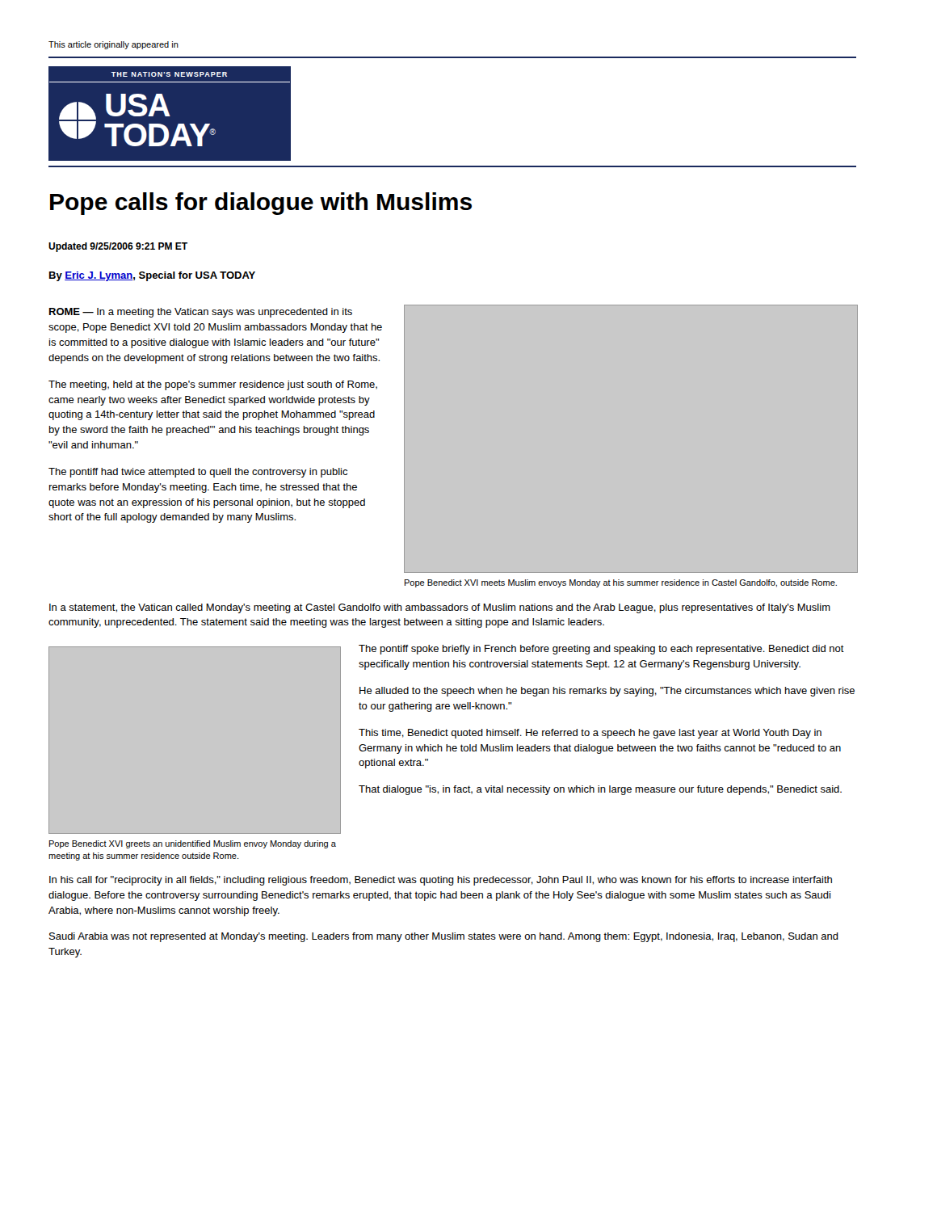This article originally appeared in
THE NATION'S NEWSPAPER
USA
TODAY®
Pope calls for dialogue with Muslims
Updated 9/25/2006 9:21 PM ET
By Eric J. Lyman, Special for USA TODAY
Pope Benedict XVI meets Muslim envoys Monday at his summer residence in Castel Gandolfo, outside Rome.
ROME — In a meeting the Vatican says was unprecedented in its scope, Pope Benedict XVI told 20 Muslim ambassadors Monday that he is committed to a positive dialogue with Islamic leaders and "our future" depends on the development of strong relations between the two faiths.
The meeting, held at the pope's summer residence just south of Rome, came nearly two weeks after Benedict sparked worldwide protests by quoting a 14th-century letter that said the prophet Mohammed "spread by the sword the faith he preached"' and his teachings brought things "evil and inhuman."
The pontiff had twice attempted to quell the controversy in public remarks before Monday's meeting. Each time, he stressed that the quote was not an expression of his personal opinion, but he stopped short of the full apology demanded by many Muslims.
In a statement, the Vatican called Monday's meeting at Castel Gandolfo with ambassadors of Muslim nations and the Arab League, plus representatives of Italy's Muslim community, unprecedented. The statement said the meeting was the largest between a sitting pope and Islamic leaders.
Pope Benedict XVI greets an unidentified Muslim envoy Monday during a meeting at his summer residence outside Rome.
The pontiff spoke briefly in French before greeting and speaking to each representative. Benedict did not specifically mention his controversial statements Sept. 12 at Germany's Regensburg University.
He alluded to the speech when he began his remarks by saying, "The circumstances which have given rise to our gathering are well-known."
This time, Benedict quoted himself. He referred to a speech he gave last year at World Youth Day in Germany in which he told Muslim leaders that dialogue between the two faiths cannot be "reduced to an optional extra."
That dialogue "is, in fact, a vital necessity on which in large measure our future depends," Benedict said.
In his call for "reciprocity in all fields," including religious freedom, Benedict was quoting his predecessor, John Paul II, who was known for his efforts to increase interfaith dialogue. Before the controversy surrounding Benedict's remarks erupted, that topic had been a plank of the Holy See's dialogue with some Muslim states such as Saudi Arabia, where non-Muslims cannot worship freely.
Saudi Arabia was not represented at Monday's meeting. Leaders from many other Muslim states were on hand. Among them: Egypt, Indonesia, Iraq, Lebanon, Sudan and Turkey.